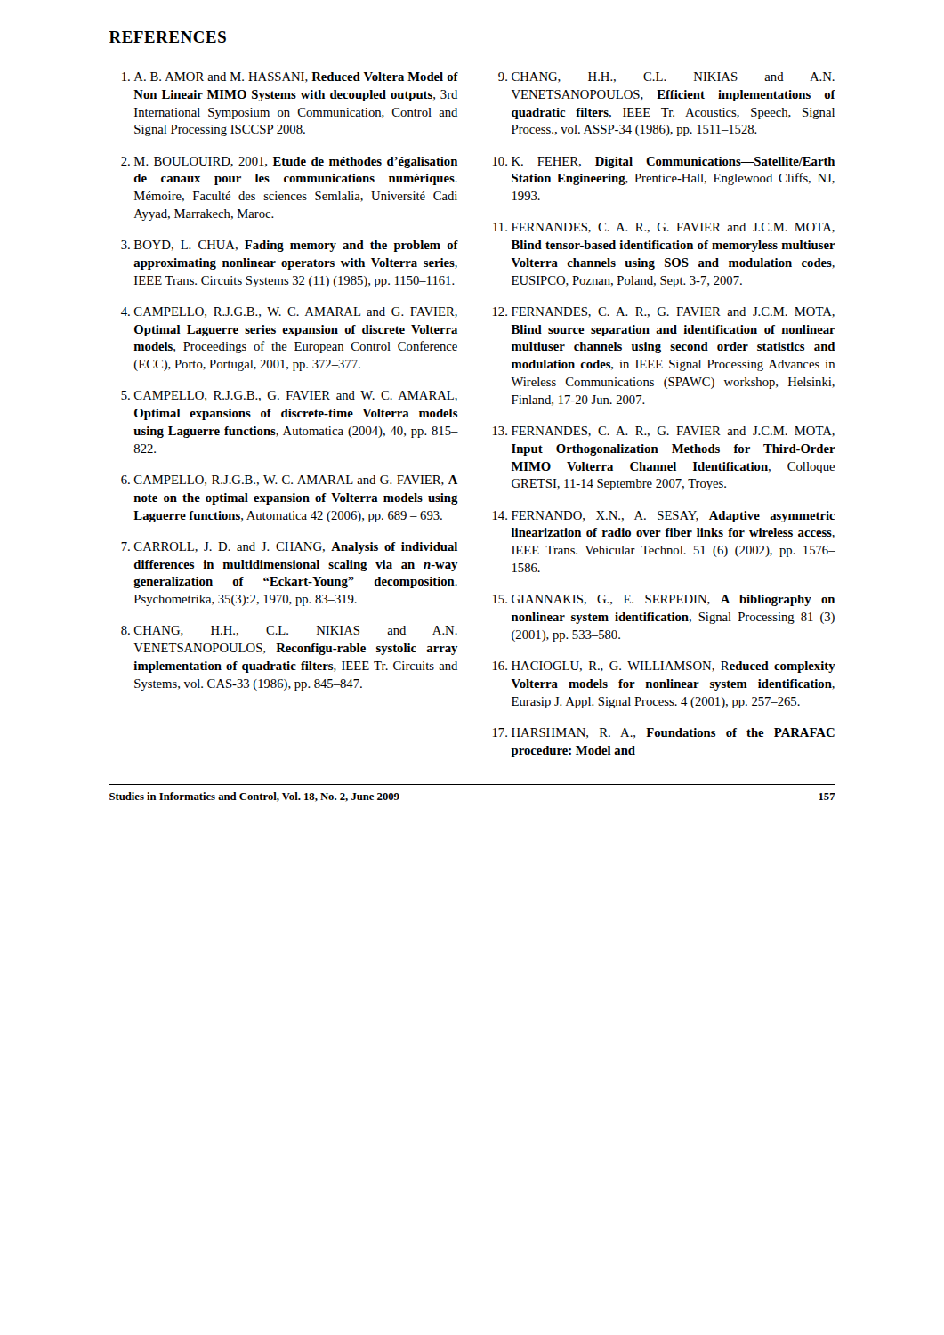REFERENCES
A. B. AMOR and M. HASSANI, Reduced Voltera Model of Non Lineair MIMO Systems with decoupled outputs, 3rd International Symposium on Communication, Control and Signal Processing ISCCSP 2008.
M. BOULOUIRD, 2001, Etude de méthodes d’égalisation de canaux pour les communications numériques. Mémoire, Faculté des sciences Semlalia, Université Cadi Ayyad, Marrakech, Maroc.
BOYD, L. CHUA, Fading memory and the problem of approximating nonlinear operators with Volterra series, IEEE Trans. Circuits Systems 32 (11) (1985), pp. 1150–1161.
CAMPELLO, R.J.G.B., W. C. AMARAL and G. FAVIER, Optimal Laguerre series expansion of discrete Volterra models, Proceedings of the European Control Conference (ECC), Porto, Portugal, 2001, pp. 372–377.
CAMPELLO, R.J.G.B., G. FAVIER and W. C. AMARAL, Optimal expansions of discrete-time Volterra models using Laguerre functions, Automatica (2004), 40, pp. 815–822.
CAMPELLO, R.J.G.B., W. C. AMARAL and G. FAVIER, A note on the optimal expansion of Volterra models using Laguerre functions, Automatica 42 (2006), pp. 689 – 693.
CARROLL, J. D. and J. CHANG, Analysis of individual differences in multidimensional scaling via an n-way generalization of “Eckart-Young” decomposition. Psychometrika, 35(3):2, 1970, pp. 83–319.
CHANG, H.H., C.L. NIKIAS and A.N. VENETSANOPOULOS, Reconfigu-rable systolic array implementation of quadratic filters, IEEE Tr. Circuits and Systems, vol. CAS-33 (1986), pp. 845–847.
CHANG, H.H., C.L. NIKIAS and A.N. VENETSANOPOULOS, Efficient implementations of quadratic filters, IEEE Tr. Acoustics, Speech, Signal Process., vol. ASSP-34 (1986), pp. 1511–1528.
K. FEHER, Digital Communications—Satellite/Earth Station Engineering, Prentice-Hall, Englewood Cliffs, NJ, 1993.
FERNANDES, C. A. R., G. FAVIER and J.C.M. MOTA, Blind tensor-based identification of memoryless multiuser Volterra channels using SOS and modulation codes, EUSIPCO, Poznan, Poland, Sept. 3-7, 2007.
FERNANDES, C. A. R., G. FAVIER and J.C.M. MOTA, Blind source separation and identification of nonlinear multiuser channels using second order statistics and modulation codes, in IEEE Signal Processing Advances in Wireless Communications (SPAWC) workshop, Helsinki, Finland, 17-20 Jun. 2007.
FERNANDES, C. A. R., G. FAVIER and J.C.M. MOTA, Input Orthogonalization Methods for Third-Order MIMO Volterra Channel Identification, Colloque GRETSI, 11-14 Septembre 2007, Troyes.
FERNANDO, X.N., A. SESAY, Adaptive asymmetric linearization of radio over fiber links for wireless access, IEEE Trans. Vehicular Technol. 51 (6) (2002), pp. 1576–1586.
GIANNAKIS, G., E. SERPEDIN, A bibliography on nonlinear system identification, Signal Processing 81 (3) (2001), pp. 533–580.
HACIOGLU, R., G. WILLIAMSON, Reduced complexity Volterra models for nonlinear system identification, Eurasip J. Appl. Signal Process. 4 (2001), pp. 257–265.
HARSHMAN, R. A., Foundations of the PARAFAC procedure: Model and
Studies in Informatics and Control, Vol. 18, No. 2, June 2009 157